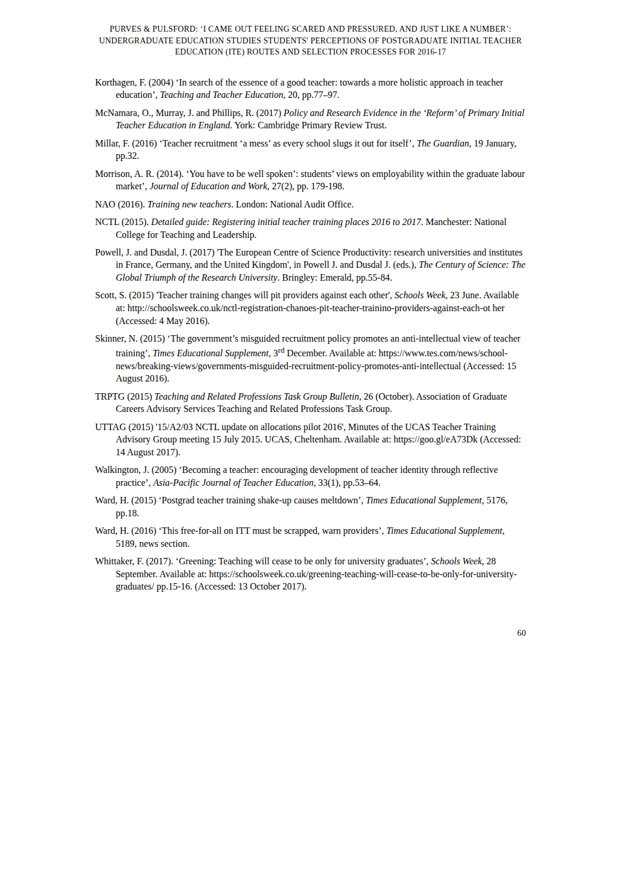PURVES & PULSFORD: ‘I CAME OUT FEELING SCARED AND PRESSURED, AND JUST LIKE A NUMBER’: UNDERGRADUATE EDUCATION STUDIES STUDENTS' PERCEPTIONS OF POSTGRADUATE INITIAL TEACHER EDUCATION (ITE) ROUTES AND SELECTION PROCESSES FOR 2016-17
Korthagen, F. (2004) ‘In search of the essence of a good teacher: towards a more holistic approach in teacher education’, Teaching and Teacher Education, 20, pp.77–97.
McNamara, O., Murray, J. and Phillips, R. (2017) Policy and Research Evidence in the ‘Reform’ of Primary Initial Teacher Education in England. York: Cambridge Primary Review Trust.
Millar, F. (2016) ‘Teacher recruitment ‘a mess’ as every school slugs it out for itself’, The Guardian, 19 January, pp.32.
Morrison, A. R. (2014). ‘You have to be well spoken’: students’ views on employability within the graduate labour market’, Journal of Education and Work, 27(2), pp. 179-198.
NAO (2016). Training new teachers. London: National Audit Office.
NCTL (2015). Detailed guide: Registering initial teacher training places 2016 to 2017. Manchester: National College for Teaching and Leadership.
Powell, J. and Dusdal, J. (2017) 'The European Centre of Science Productivity: research universities and institutes in France, Germany, and the United Kingdom', in Powell J. and Dusdal J. (eds.), The Century of Science: The Global Triumph of the Research University. Bringley: Emerald, pp.55-84.
Scott, S. (2015) 'Teacher training changes will pit providers against each other', Schools Week, 23 June. Available at: http://schoolsweek.co.uk/nctl-registration-chanoes-pit-teacher-trainino-providers-against-each-ot her (Accessed: 4 May 2016).
Skinner, N. (2015) ‘The government’s misguided recruitment policy promotes an anti-intellectual view of teacher training’, Times Educational Supplement, 3rd December. Available at: https://www.tes.com/news/school-news/breaking-views/governments-misguided-recruitment-policy-promotes-anti-intellectual (Accessed: 15 August 2016).
TRPTG (2015) Teaching and Related Professions Task Group Bulletin, 26 (October). Association of Graduate Careers Advisory Services Teaching and Related Professions Task Group.
UTTAG (2015) '15/A2/03 NCTL update on allocations pilot 2016', Minutes of the UCAS Teacher Training Advisory Group meeting 15 July 2015. UCAS, Cheltenham. Available at: https://goo.gl/eA73Dk (Accessed: 14 August 2017).
Walkington, J. (2005) ‘Becoming a teacher: encouraging development of teacher identity through reflective practice’, Asia-Pacific Journal of Teacher Education, 33(1), pp.53–64.
Ward, H. (2015) ‘Postgrad teacher training shake-up causes meltdown’, Times Educational Supplement, 5176, pp.18.
Ward, H. (2016) ‘This free-for-all on ITT must be scrapped, warn providers’, Times Educational Supplement, 5189, news section.
Whittaker, F. (2017). ‘Greening: Teaching will cease to be only for university graduates’, Schools Week, 28 September. Available at: https://schoolsweek.co.uk/greening-teaching-will-cease-to-be-only-for-university-graduates/ pp.15-16. (Accessed: 13 October 2017).
60